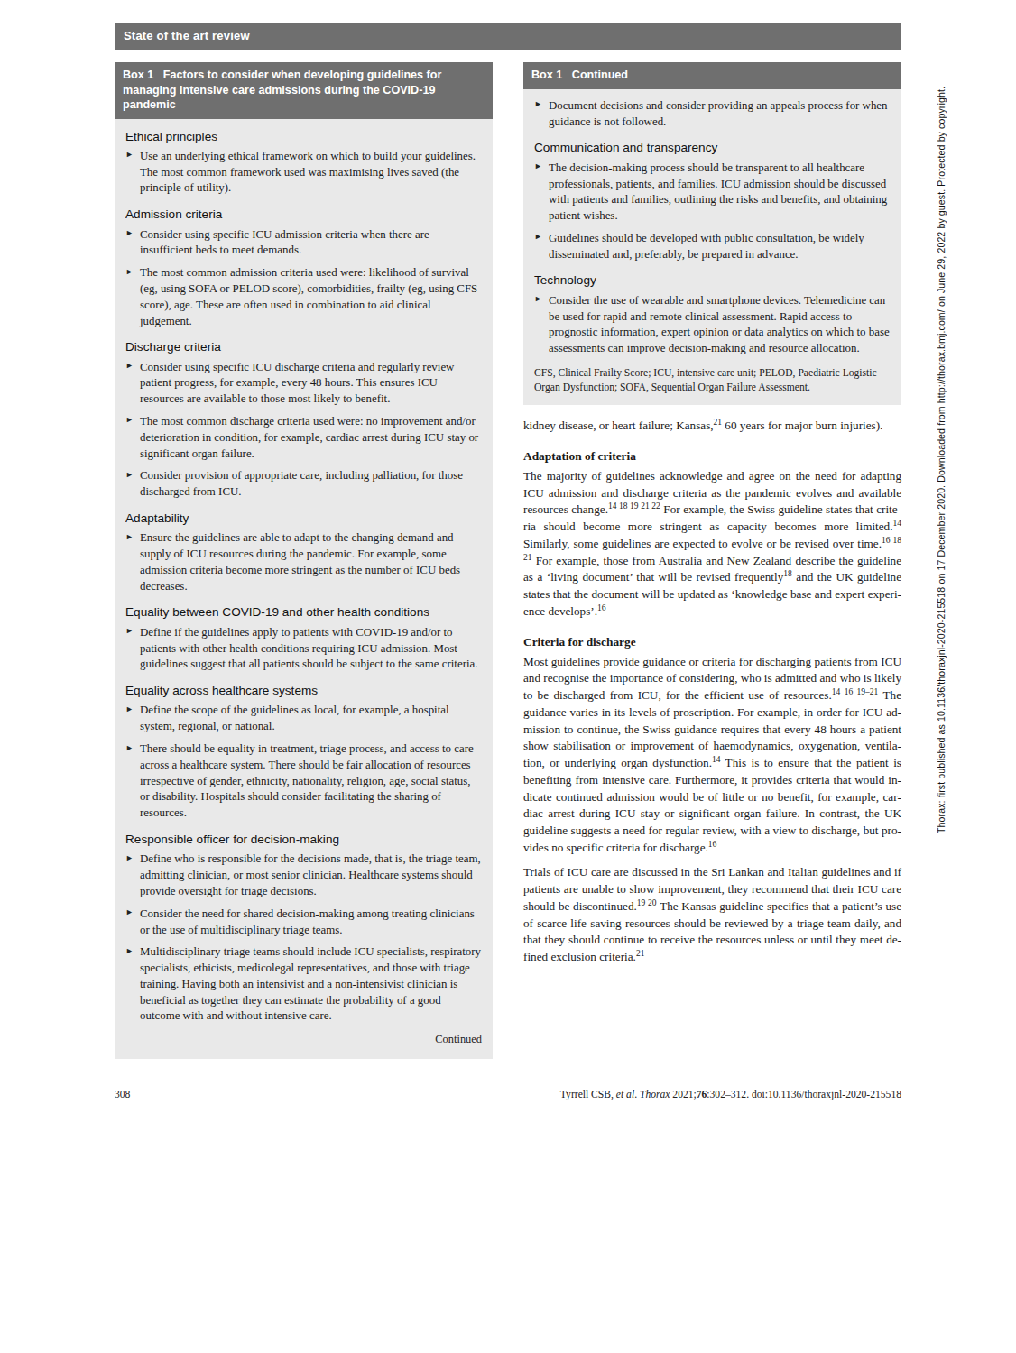State of the art review
Box 1 Factors to consider when developing guidelines for managing intensive care admissions during the COVID-19 pandemic
Ethical principles
Use an underlying ethical framework on which to build your guidelines. The most common framework used was maximising lives saved (the principle of utility).
Admission criteria
Consider using specific ICU admission criteria when there are insufficient beds to meet demands.
The most common admission criteria used were: likelihood of survival (eg, using SOFA or PELOD score), comorbidities, frailty (eg, using CFS score), age. These are often used in combination to aid clinical judgement.
Discharge criteria
Consider using specific ICU discharge criteria and regularly review patient progress, for example, every 48 hours. This ensures ICU resources are available to those most likely to benefit.
The most common discharge criteria used were: no improvement and/or deterioration in condition, for example, cardiac arrest during ICU stay or significant organ failure.
Consider provision of appropriate care, including palliation, for those discharged from ICU.
Adaptability
Ensure the guidelines are able to adapt to the changing demand and supply of ICU resources during the pandemic. For example, some admission criteria become more stringent as the number of ICU beds decreases.
Equality between COVID-19 and other health conditions
Define if the guidelines apply to patients with COVID-19 and/or to patients with other health conditions requiring ICU admission. Most guidelines suggest that all patients should be subject to the same criteria.
Equality across healthcare systems
Define the scope of the guidelines as local, for example, a hospital system, regional, or national.
There should be equality in treatment, triage process, and access to care across a healthcare system. There should be fair allocation of resources irrespective of gender, ethnicity, nationality, religion, age, social status, or disability. Hospitals should consider facilitating the sharing of resources.
Responsible officer for decision-making
Define who is responsible for the decisions made, that is, the triage team, admitting clinician, or most senior clinician. Healthcare systems should provide oversight for triage decisions.
Consider the need for shared decision-making among treating clinicians or the use of multidisciplinary triage teams.
Multidisciplinary triage teams should include ICU specialists, respiratory specialists, ethicists, medicolegal representatives, and those with triage training. Having both an intensivist and a non-intensivist clinician is beneficial as together they can estimate the probability of a good outcome with and without intensive care.
Continued
Box 1 Continued
Document decisions and consider providing an appeals process for when guidance is not followed.
Communication and transparency
The decision-making process should be transparent to all healthcare professionals, patients, and families. ICU admission should be discussed with patients and families, outlining the risks and benefits, and obtaining patient wishes.
Guidelines should be developed with public consultation, be widely disseminated and, preferably, be prepared in advance.
Technology
Consider the use of wearable and smartphone devices. Telemedicine can be used for rapid and remote clinical assessment. Rapid access to prognostic information, expert opinion or data analytics on which to base assessments can improve decision-making and resource allocation.
CFS, Clinical Frailty Score; ICU, intensive care unit; PELOD, Paediatric Logistic Organ Dysfunction; SOFA, Sequential Organ Failure Assessment.
kidney disease, or heart failure; Kansas,21 60 years for major burn injuries).
Adaptation of criteria
The majority of guidelines acknowledge and agree on the need for adapting ICU admission and discharge criteria as the pandemic evolves and available resources change.14 18 19 21 22 For example, the Swiss guideline states that criteria should become more stringent as capacity becomes more limited.14 Similarly, some guidelines are expected to evolve or be revised over time.16 18 21 For example, those from Australia and New Zealand describe the guideline as a ‘living document’ that will be revised frequently18 and the UK guideline states that the document will be updated as ‘knowledge base and expert experience develops’.16
Criteria for discharge
Most guidelines provide guidance or criteria for discharging patients from ICU and recognise the importance of considering, who is admitted and who is likely to be discharged from ICU, for the efficient use of resources.14 16 19–21 The guidance varies in its levels of proscription. For example, in order for ICU admission to continue, the Swiss guidance requires that every 48 hours a patient show stabilisation or improvement of haemodynamics, oxygenation, ventilation, or underlying organ dysfunction.14 This is to ensure that the patient is benefiting from intensive care. Furthermore, it provides criteria that would indicate continued admission would be of little or no benefit, for example, cardiac arrest during ICU stay or significant organ failure. In contrast, the UK guideline suggests a need for regular review, with a view to discharge, but provides no specific criteria for discharge.16
Trials of ICU care are discussed in the Sri Lankan and Italian guidelines and if patients are unable to show improvement, they recommend that their ICU care should be discontinued.19 20 The Kansas guideline specifies that a patient’s use of scarce life-saving resources should be reviewed by a triage team daily, and that they should continue to receive the resources unless or until they meet defined exclusion criteria.21
308
Tyrrell CSB, et al. Thorax 2021;76:302–312. doi:10.1136/thoraxjnl-2020-215518
Thorax: first published as 10.1136/thoraxjnl-2020-215518 on 17 December 2020. Downloaded from http://thorax.bmj.com/ on June 29, 2022 by guest. Protected by copyright.